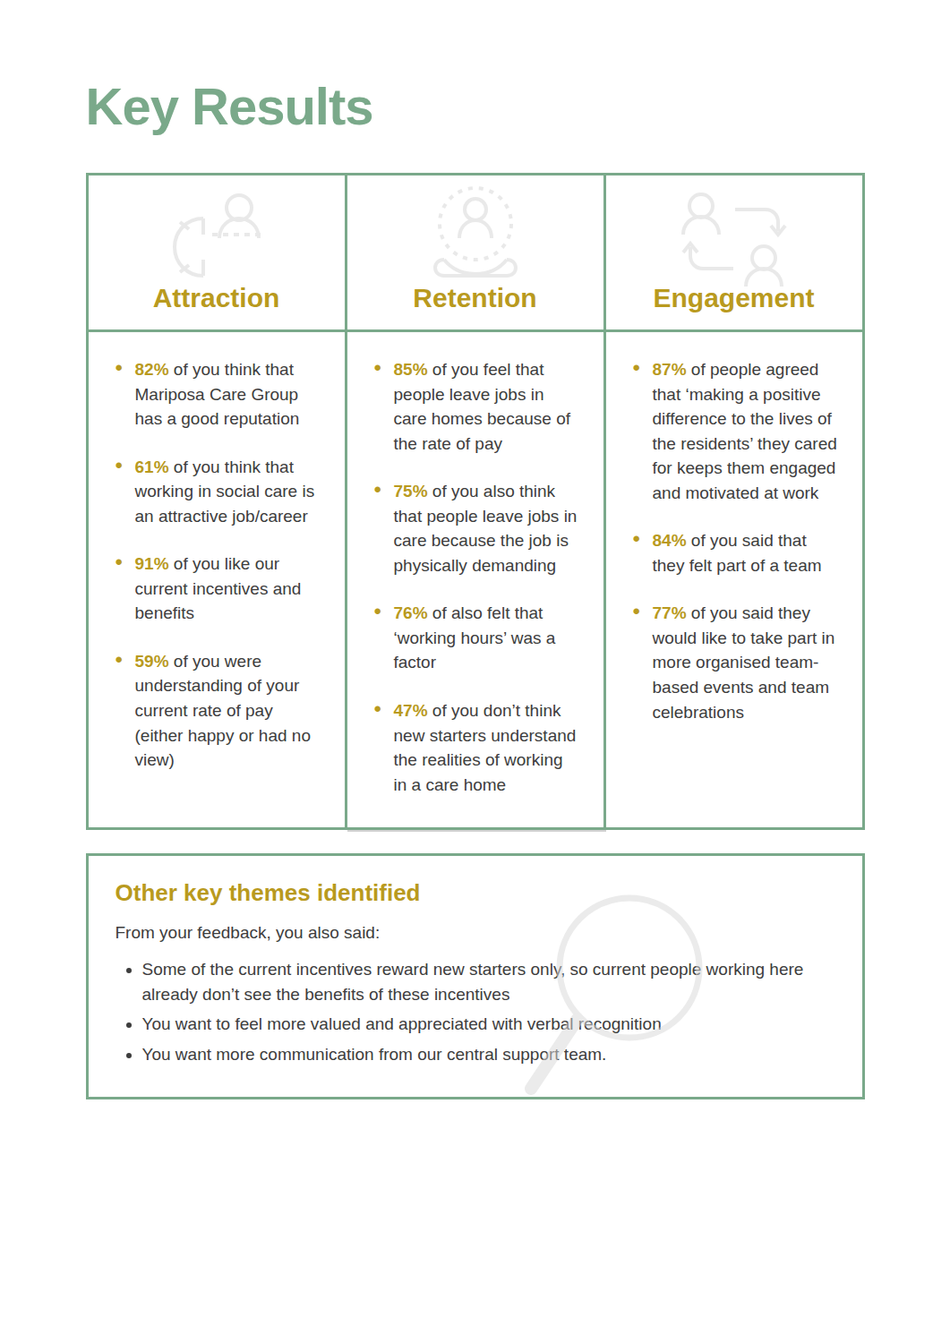Key Results
| Attraction | Retention | Engagement |
| --- | --- | --- |
| 82% of you think that Mariposa Care Group has a good reputation 61% of you think that working in social care is an attractive job/career 91% of you like our current incentives and benefits 59% of you were understanding of your current rate of pay (either happy or had no view) | 85% of you feel that people leave jobs in care homes because of the rate of pay 75% of you also think that people leave jobs in care because the job is physically demanding 76% of also felt that ‘working hours’ was a factor 47% of you don’t think new starters understand the realities of working in a care home | 87% of people agreed that ‘making a positive difference to the lives of the residents’ they cared for keeps them engaged and motivated at work 84% of you said that they felt part of a team 77% of you said they would like to take part in more organised team-based events and team celebrations |
Other key themes identified
From your feedback, you also said:
Some of the current incentives reward new starters only, so current people working here already don’t see the benefits of these incentives
You want to feel more valued and appreciated with verbal recognition
You want more communication from our central support team.